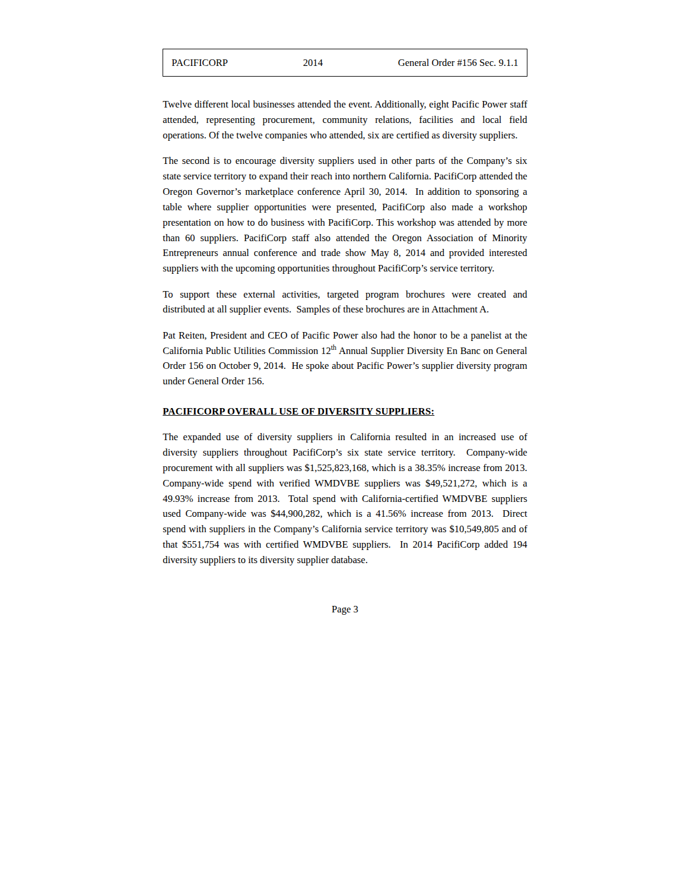PACIFICORP 2014 General Order #156 Sec. 9.1.1
Twelve different local businesses attended the event. Additionally, eight Pacific Power staff attended, representing procurement, community relations, facilities and local field operations. Of the twelve companies who attended, six are certified as diversity suppliers.
The second is to encourage diversity suppliers used in other parts of the Company’s six state service territory to expand their reach into northern California. PacifiCorp attended the Oregon Governor’s marketplace conference April 30, 2014. In addition to sponsoring a table where supplier opportunities were presented, PacifiCorp also made a workshop presentation on how to do business with PacifiCorp. This workshop was attended by more than 60 suppliers. PacifiCorp staff also attended the Oregon Association of Minority Entrepreneurs annual conference and trade show May 8, 2014 and provided interested suppliers with the upcoming opportunities throughout PacifiCorp’s service territory.
To support these external activities, targeted program brochures were created and distributed at all supplier events. Samples of these brochures are in Attachment A.
Pat Reiten, President and CEO of Pacific Power also had the honor to be a panelist at the California Public Utilities Commission 12th Annual Supplier Diversity En Banc on General Order 156 on October 9, 2014. He spoke about Pacific Power’s supplier diversity program under General Order 156.
PACIFICORP OVERALL USE OF DIVERSITY SUPPLIERS:
The expanded use of diversity suppliers in California resulted in an increased use of diversity suppliers throughout PacifiCorp’s six state service territory. Company-wide procurement with all suppliers was $1,525,823,168, which is a 38.35% increase from 2013. Company-wide spend with verified WMDVBE suppliers was $49,521,272, which is a 49.93% increase from 2013. Total spend with California-certified WMDVBE suppliers used Company-wide was $44,900,282, which is a 41.56% increase from 2013. Direct spend with suppliers in the Company’s California service territory was $10,549,805 and of that $551,754 was with certified WMDVBE suppliers. In 2014 PacifiCorp added 194 diversity suppliers to its diversity supplier database.
Page 3